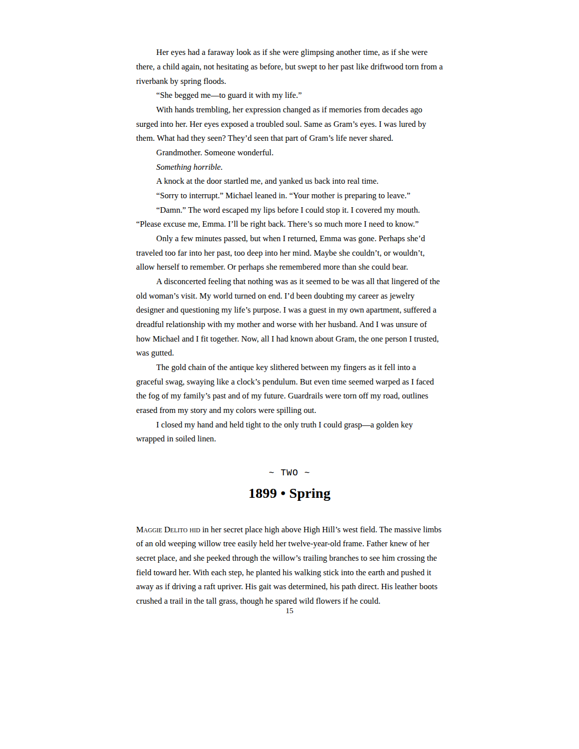Her eyes had a faraway look as if she were glimpsing another time, as if she were there, a child again, not hesitating as before, but swept to her past like driftwood torn from a riverbank by spring floods.
“She begged me—to guard it with my life.”
With hands trembling, her expression changed as if memories from decades ago surged into her. Her eyes exposed a troubled soul. Same as Gram’s eyes. I was lured by them. What had they seen? They’d seen that part of Gram’s life never shared.
Grandmother. Someone wonderful.
Something horrible.
A knock at the door startled me, and yanked us back into real time.
“Sorry to interrupt.” Michael leaned in. “Your mother is preparing to leave.”
“Damn.” The word escaped my lips before I could stop it. I covered my mouth. “Please excuse me, Emma. I’ll be right back. There’s so much more I need to know.”
Only a few minutes passed, but when I returned, Emma was gone. Perhaps she’d traveled too far into her past, too deep into her mind. Maybe she couldn’t, or wouldn’t, allow herself to remember. Or perhaps she remembered more than she could bear.
A disconcerted feeling that nothing was as it seemed to be was all that lingered of the old woman’s visit. My world turned on end. I’d been doubting my career as jewelry designer and questioning my life’s purpose. I was a guest in my own apartment, suffered a dreadful relationship with my mother and worse with her husband. And I was unsure of how Michael and I fit together. Now, all I had known about Gram, the one person I trusted, was gutted.
The gold chain of the antique key slithered between my fingers as it fell into a graceful swag, swaying like a clock’s pendulum. But even time seemed warped as I faced the fog of my family’s past and of my future. Guardrails were torn off my road, outlines erased from my story and my colors were spilling out.
I closed my hand and held tight to the only truth I could grasp—a golden key wrapped in soiled linen.
~ TWO ~
1899 • Spring
Maggie Delito hid in her secret place high above High Hill’s west field. The massive limbs of an old weeping willow tree easily held her twelve-year-old frame. Father knew of her secret place, and she peeked through the willow’s trailing branches to see him crossing the field toward her. With each step, he planted his walking stick into the earth and pushed it away as if driving a raft upriver. His gait was determined, his path direct. His leather boots crushed a trail in the tall grass, though he spared wild flowers if he could.
15